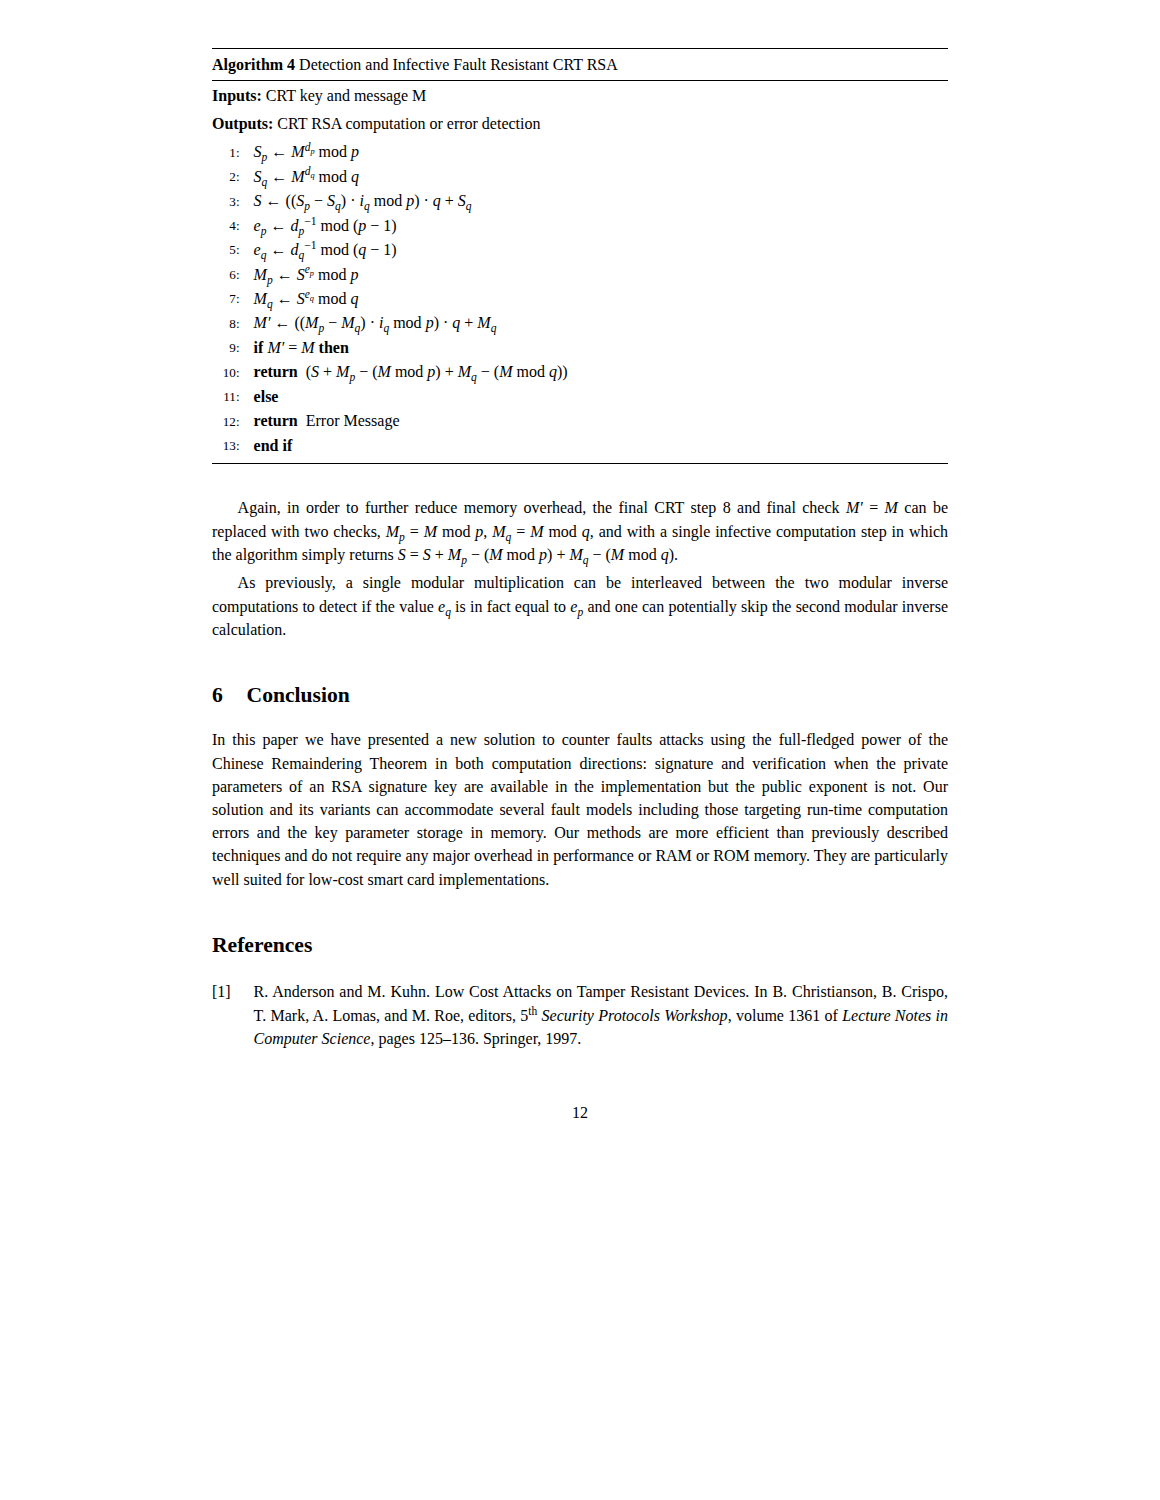Algorithm 4 Detection and Infective Fault Resistant CRT RSA
Inputs: CRT key and message M
Outputs: CRT RSA computation or error detection
Sp ← Mdp mod p
Sq ← Mdq mod q
S ← ((Sp − Sq) · iq mod p) · q + Sq
ep ← dp−1 mod (p − 1)
eq ← dq−1 mod (q − 1)
Mp ← Sep mod p
Mq ← Seq mod q
M′ ← ((Mp − Mq) · iq mod p) · q + Mq
if M′ = M then
return (S + Mp − (M mod p) + Mq − (M mod q))
else
return Error Message
end if
Again, in order to further reduce memory overhead, the final CRT step 8 and final check M′ = M can be replaced with two checks, Mp = M mod p, Mq = M mod q, and with a single infective computation step in which the algorithm simply returns S = S + Mp − (M mod p) + Mq − (M mod q).
As previously, a single modular multiplication can be interleaved between the two modular inverse computations to detect if the value eq is in fact equal to ep and one can potentially skip the second modular inverse calculation.
6 Conclusion
In this paper we have presented a new solution to counter faults attacks using the full-fledged power of the Chinese Remaindering Theorem in both computation directions: signature and verification when the private parameters of an RSA signature key are available in the implementation but the public exponent is not. Our solution and its variants can accommodate several fault models including those targeting run-time computation errors and the key parameter storage in memory. Our methods are more efficient than previously described techniques and do not require any major overhead in performance or RAM or ROM memory. They are particularly well suited for low-cost smart card implementations.
References
[1] R. Anderson and M. Kuhn. Low Cost Attacks on Tamper Resistant Devices. In B. Christianson, B. Crispo, T. Mark, A. Lomas, and M. Roe, editors, 5th Security Protocols Workshop, volume 1361 of Lecture Notes in Computer Science, pages 125–136. Springer, 1997.
12